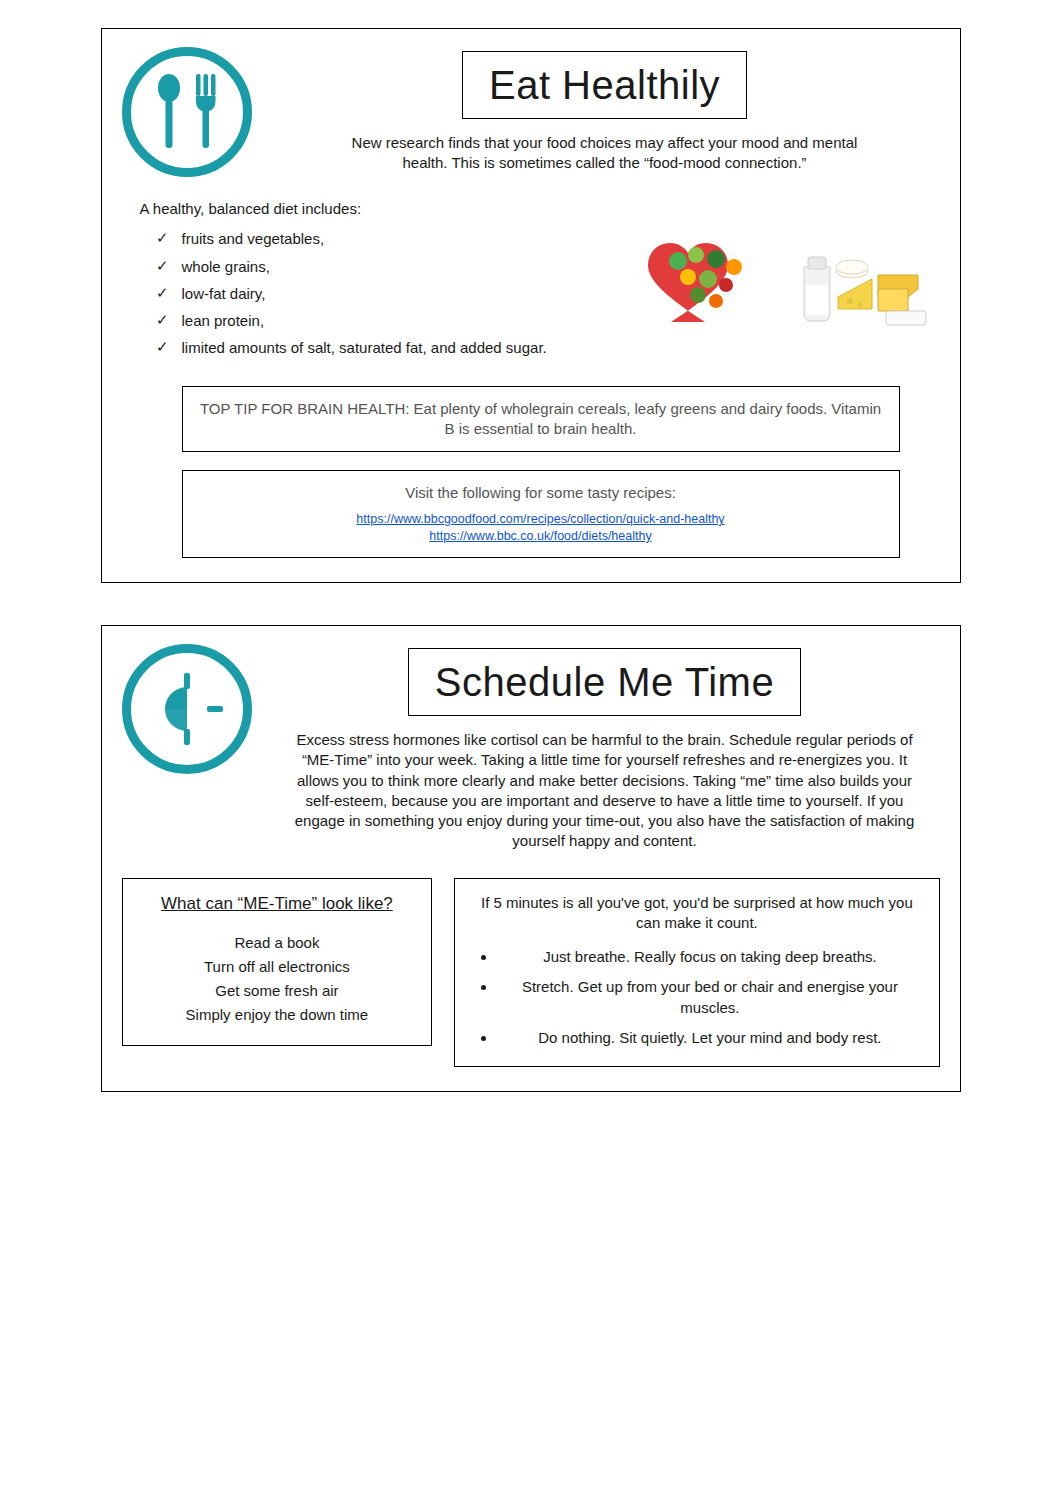Eat Healthily
New research finds that your food choices may affect your mood and mental health. This is sometimes called the “food-mood connection.”
A healthy, balanced diet includes:
fruits and vegetables,
whole grains,
low-fat dairy,
lean protein,
limited amounts of salt, saturated fat, and added sugar.
TOP TIP FOR BRAIN HEALTH: Eat plenty of wholegrain cereals, leafy greens and dairy foods. Vitamin B is essential to brain health.
Visit the following for some tasty recipes:
https://www.bbcgoodfood.com/recipes/collection/quick-and-healthy https://www.bbc.co.uk/food/diets/healthy
Schedule Me Time
Excess stress hormones like cortisol can be harmful to the brain. Schedule regular periods of “ME-Time” into your week. Taking a little time for yourself refreshes and re-energizes you. It allows you to think more clearly and make better decisions. Taking “me” time also builds your self-esteem, because you are important and deserve to have a little time to yourself. If you engage in something you enjoy during your time-out, you also have the satisfaction of making yourself happy and content.
What can “ME-Time” look like?
Read a book
Turn off all electronics
Get some fresh air
Simply enjoy the down time
If 5 minutes is all you've got, you'd be surprised at how much you can make it count.
Just breathe. Really focus on taking deep breaths.
Stretch. Get up from your bed or chair and energise your muscles.
Do nothing. Sit quietly. Let your mind and body rest.